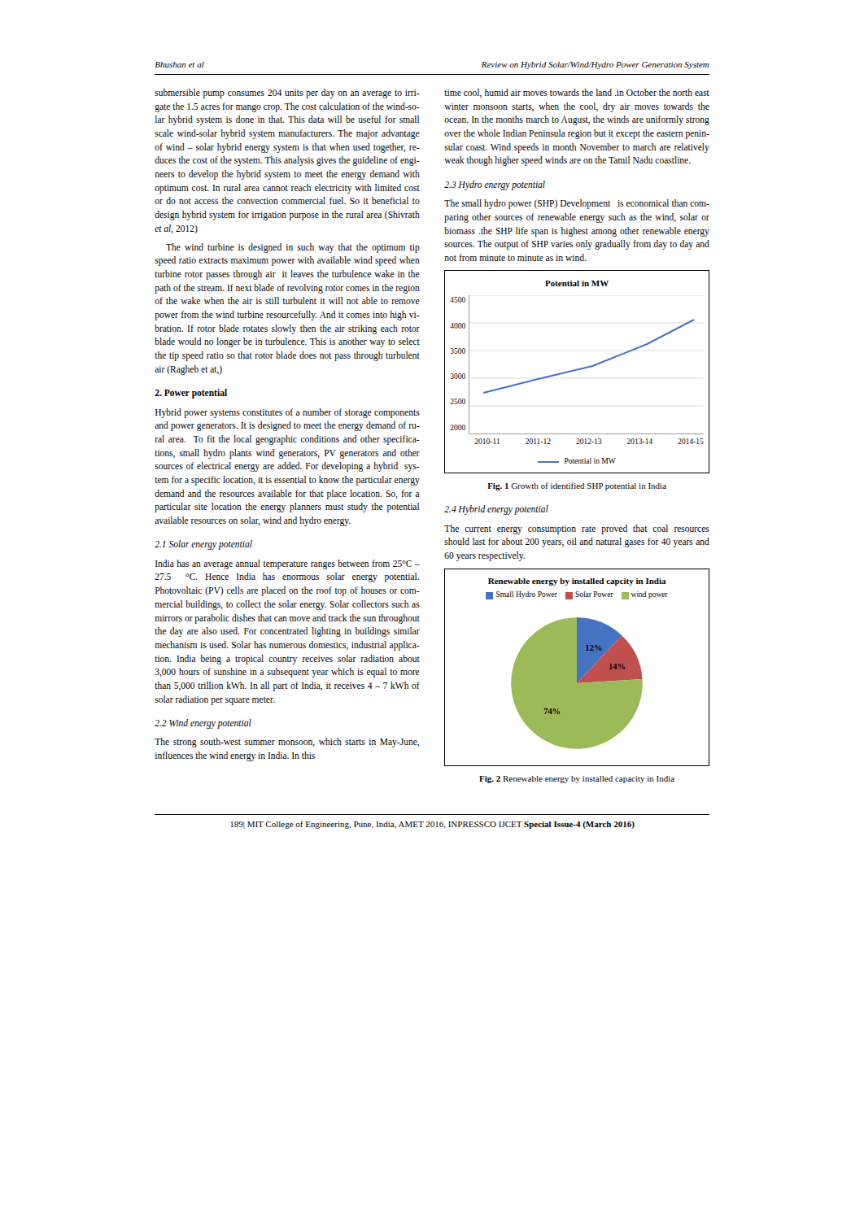Bhushan et al
Review on Hybrid Solar/Wind/Hydro Power Generation System
submersible pump consumes 204 units per day on an average to irrigate the 1.5 acres for mango crop. The cost calculation of the wind-solar hybrid system is done in that. This data will be useful for small scale wind-solar hybrid system manufacturers. The major advantage of wind – solar hybrid energy system is that when used together, reduces the cost of the system. This analysis gives the guideline of engineers to develop the hybrid system to meet the energy demand with optimum cost. In rural area cannot reach electricity with limited cost or do not access the convection commercial fuel. So it beneficial to design hybrid system for irrigation purpose in the rural area (Shivrath et al, 2012)
The wind turbine is designed in such way that the optimum tip speed ratio extracts maximum power with available wind speed when turbine rotor passes through air it leaves the turbulence wake in the path of the stream. If next blade of revolving rotor comes in the region of the wake when the air is still turbulent it will not able to remove power from the wind turbine resourcefully. And it comes into high vibration. If rotor blade rotates slowly then the air striking each rotor blade would no longer be in turbulence. This is another way to select the tip speed ratio so that rotor blade does not pass through turbulent air (Ragheb et at,)
2. Power potential
Hybrid power systems constitutes of a number of storage components and power generators. It is designed to meet the energy demand of rural area. To fit the local geographic conditions and other specifications, small hydro plants wind generators, PV generators and other sources of electrical energy are added. For developing a hybrid system for a specific location, it is essential to know the particular energy demand and the resources available for that place location. So, for a particular site location the energy planners must study the potential available resources on solar, wind and hydro energy.
2.1 Solar energy potential
India has an average annual temperature ranges between from 25°C – 27.5 °C. Hence India has enormous solar energy potential. Photovoltaic (PV) cells are placed on the roof top of houses or commercial buildings, to collect the solar energy. Solar collectors such as mirrors or parabolic dishes that can move and track the sun throughout the day are also used. For concentrated lighting in buildings similar mechanism is used. Solar has numerous domestics, industrial application. India being a tropical country receives solar radiation about 3,000 hours of sunshine in a subsequent year which is equal to more than 5,000 trillion kWh. In all part of India, it receives 4 – 7 kWh of solar radiation per square meter.
2.2 Wind energy potential
The strong south-west summer monsoon, which starts in May-June, influences the wind energy in India. In this
time cool, humid air moves towards the land .in October the north east winter monsoon starts, when the cool, dry air moves towards the ocean. In the months march to August, the winds are uniformly strong over the whole Indian Peninsula region but it except the eastern peninsular coast. Wind speeds in month November to march are relatively weak though higher speed winds are on the Tamil Nadu coastline.
2.3 Hydro energy potential
The small hydro power (SHP) Development is economical than comparing other sources of renewable energy such as the wind, solar or biomass .the SHP life span is highest among other renewable energy sources. The output of SHP varies only gradually from day to day and not from minute to minute as in wind.
Potential in MW
4500
4000
3500
3000
2500
2000
2010-11
2011-12
2012-13
2013-14
2014-15
Potential in MW
Fig. 1 Growth of identified SHP potential in India
2.4 Hybrid energy potential
The current energy consumption rate proved that coal resources should last for about 200 years, oil and natural gases for 40 years and 60 years respectively.
Renewable energy by installed capcity in India
Small Hydro Power Solar Power wind power
12% 14% 74%
Fig. 2 Renewable energy by installed capacity in India
189| MIT College of Engineering, Pune, India, AMET 2016, INPRESSCO IJCET Special Issue-4 (March 2016)